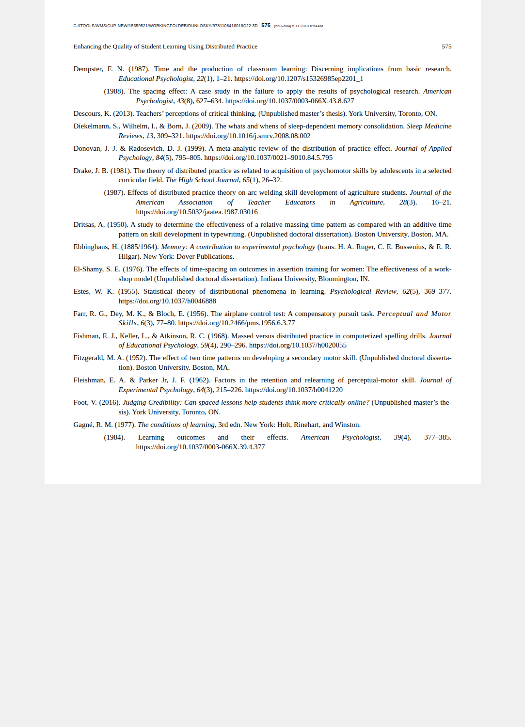C:/ITOOLS/WMS/CUP-NEW/15359521/WORKINGFOLDER/DUNLOSKY/9781108416016C22.3D 575 [550–584] 5.11.2018 8:54AM
Enhancing the Quality of Student Learning Using Distributed Practice 575
Dempster, F. N. (1987). Time and the production of classroom learning: Discerning implications from basic research. Educational Psychologist, 22(1), 1–21. https://doi.org/10.1207/s15326985ep2201_1
(1988). The spacing effect: A case study in the failure to apply the results of psychological research. American Psychologist, 43(8), 627–634. https://doi.org/10.1037/0003-066X.43.8.627
Descours, K. (2013). Teachers’ perceptions of critical thinking. (Unpublished master’s thesis). York University, Toronto, ON.
Diekelmann, S., Wilhelm, I., & Born, J. (2009). The whats and whens of sleep-dependent memory consolidation. Sleep Medicine Reviews, 13, 309–321. https://doi.org/10.1016/j.smrv.2008.08.002
Donovan, J. J. & Radosevich, D. J. (1999). A meta-analytic review of the distribution of practice effect. Journal of Applied Psychology, 84(5), 795–805. https://doi.org/10.1037/0021–9010.84.5.795
Drake, J. B. (1981). The theory of distributed practice as related to acquisition of psychomotor skills by adolescents in a selected curricular field. The High School Journal, 65(1), 26–32.
(1987). Effects of distributed practice theory on arc welding skill development of agriculture students. Journal of the American Association of Teacher Educators in Agriculture, 28(3), 16–21. https://doi.org/10.5032/jaatea.1987.03016
Dritsas, A. (1950). A study to determine the effectiveness of a relative massing time pattern as compared with an additive time pattern on skill development in typewriting. (Unpublished doctoral dissertation). Boston University, Boston, MA.
Ebbinghaus, H. (1885/1964). Memory: A contribution to experimental psychology (trans. H. A. Ruger, C. E. Bussenius, & E. R. Hilgar). New York: Dover Publications.
El-Shamy, S. E. (1976). The effects of time-spacing on outcomes in assertion training for women: The effectiveness of a workshop model (Unpublished doctoral dissertation). Indiana University, Bloomington, IN.
Estes, W. K. (1955). Statistical theory of distributional phenomena in learning. Psychological Review, 62(5), 369–377. https://doi.org/10.1037/h0046888
Farr, R. G., Dey, M. K., & Bloch, E. (1956). The airplane control test: A compensatory pursuit task. Perceptual and Motor Skills, 6(3), 77–80. https://doi.org/10.2466/pms.1956.6.3.77
Fishman, E. J., Keller, L., & Atkinson, R. C. (1968). Massed versus distributed practice in computerized spelling drills. Journal of Educational Psychology, 59(4), 290–296. https://doi.org/10.1037/h0020055
Fitzgerald, M. A. (1952). The effect of two time patterns on developing a secondary motor skill. (Unpublished doctoral dissertation). Boston University, Boston, MA.
Fleishman, E. A. & Parker Jr, J. F. (1962). Factors in the retention and relearning of perceptual-motor skill. Journal of Experimental Psychology, 64(3), 215–226. https://doi.org/10.1037/h0041220
Foot, V. (2016). Judging Credibility: Can spaced lessons help students think more critically online? (Unpublished master’s thesis). York University, Toronto, ON.
Gagné, R. M. (1977). The conditions of learning, 3rd edn. New York: Holt, Rinehart, and Winston.
(1984). Learning outcomes and their effects. American Psychologist, 39(4), 377–385. https://doi.org/10.1037/0003-066X.39.4.377